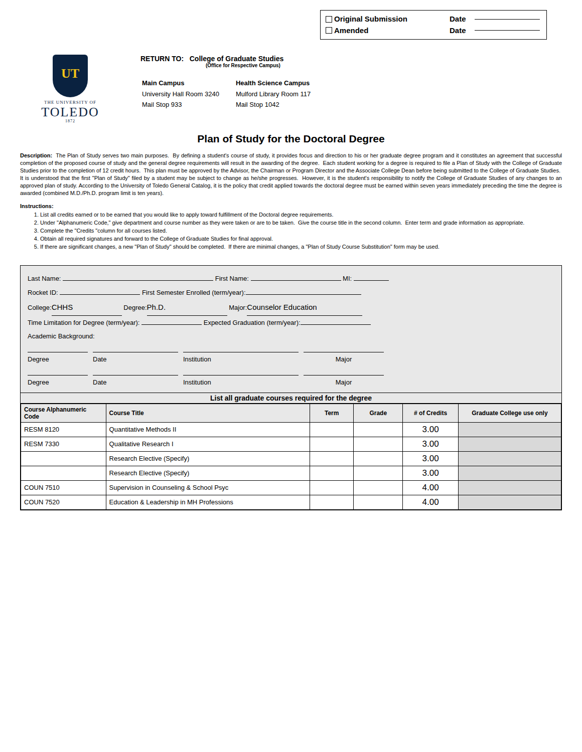Original Submission Date
Amended Date
UT
THE UNIVERSITY OF
TOLEDO
1872
RETURN TO: College of Graduate Studies
(Office for Respective Campus)
| Main Campus | Health Science Campus |
| University Hall Room 3240 | Mulford Library Room 117 |
| Mail Stop 933 | Mail Stop 1042 |
Plan of Study for the Doctoral Degree
Description: The Plan of Study serves two main purposes. By defining a student's course of study, it provides focus and direction to his or her graduate degree program and it constitutes an agreement that successful completion of the proposed course of study and the general degree requirements will result in the awarding of the degree. Each student working for a degree is required to file a Plan of Study with the College of Graduate Studies prior to the completion of 12 credit hours. This plan must be approved by the Advisor, the Chairman or Program Director and the Associate College Dean before being submitted to the College of Graduate Studies. It is understood that the first "Plan of Study" filed by a student may be subject to change as he/she progresses. However, it is the student's responsibility to notify the College of Graduate Studies of any changes to an approved plan of study. According to the University of Toledo General Catalog, it is the policy that credit applied towards the doctoral degree must be earned within seven years immediately preceding the time the degree is awarded (combined M.D./Ph.D. program limit is ten years).
Instructions:
List all credits earned or to be earned that you would like to apply toward fulfillment of the Doctoral degree requirements.
Under "Alphanumeric Code," give department and course number as they were taken or are to be taken. Give the course title in the second column. Enter term and grade information as appropriate.
Complete the "Credits "column for all courses listed.
Obtain all required signatures and forward to the College of Graduate Studies for final approval.
If there are significant changes, a new "Plan of Study" should be completed. If there are minimal changes, a "Plan of Study Course Substitution" form may be used.
Last Name: First Name: MI:
Rocket ID: First Semester Enrolled (term/year):
College:CHHS Degree:Ph.D. Major:Counselor Education
Time Limitation for Degree (term/year): Expected Graduation (term/year):
Academic Background:
Degree Date Institution Major
Degree Date Institution Major
List all graduate courses required for the degree
| Course Alphanumeric Code | Course Title | Term | Grade | # of Credits | Graduate College use only |
| --- | --- | --- | --- | --- | --- |
| RESM 8120 | Quantitative Methods II | | | 3.00 | |
| RESM 7330 | Qualitative Research I | | | 3.00 | |
| | Research Elective (Specify) | | | 3.00 | |
| | Research Elective (Specify) | | | 3.00 | |
| COUN 7510 | Supervision in Counseling & School Psyc | | | 4.00 | |
| COUN 7520 | Education & Leadership in MH Professions | | | 4.00 | |